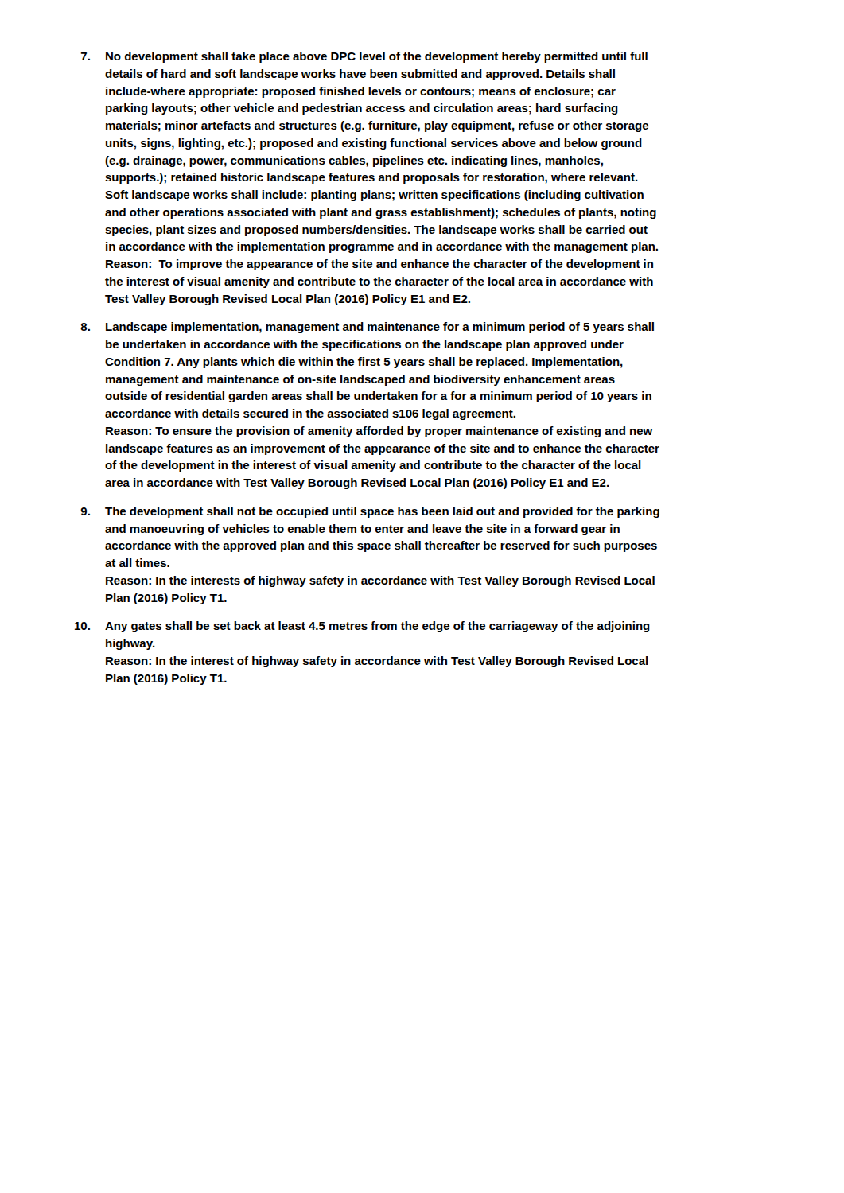No development shall take place above DPC level of the development hereby permitted until full details of hard and soft landscape works have been submitted and approved. Details shall include-where appropriate: proposed finished levels or contours; means of enclosure; car parking layouts; other vehicle and pedestrian access and circulation areas; hard surfacing materials; minor artefacts and structures (e.g. furniture, play equipment, refuse or other storage units, signs, lighting, etc.); proposed and existing functional services above and below ground (e.g. drainage, power, communications cables, pipelines etc. indicating lines, manholes, supports.); retained historic landscape features and proposals for restoration, where relevant.
Soft landscape works shall include: planting plans; written specifications (including cultivation and other operations associated with plant and grass establishment); schedules of plants, noting species, plant sizes and proposed numbers/densities. The landscape works shall be carried out in accordance with the implementation programme and in accordance with the management plan.
Reason: To improve the appearance of the site and enhance the character of the development in the interest of visual amenity and contribute to the character of the local area in accordance with Test Valley Borough Revised Local Plan (2016) Policy E1 and E2.
Landscape implementation, management and maintenance for a minimum period of 5 years shall be undertaken in accordance with the specifications on the landscape plan approved under Condition 7. Any plants which die within the first 5 years shall be replaced. Implementation, management and maintenance of on-site landscaped and biodiversity enhancement areas outside of residential garden areas shall be undertaken for a for a minimum period of 10 years in accordance with details secured in the associated s106 legal agreement.
Reason: To ensure the provision of amenity afforded by proper maintenance of existing and new landscape features as an improvement of the appearance of the site and to enhance the character of the development in the interest of visual amenity and contribute to the character of the local area in accordance with Test Valley Borough Revised Local Plan (2016) Policy E1 and E2.
The development shall not be occupied until space has been laid out and provided for the parking and manoeuvring of vehicles to enable them to enter and leave the site in a forward gear in accordance with the approved plan and this space shall thereafter be reserved for such purposes at all times.
Reason: In the interests of highway safety in accordance with Test Valley Borough Revised Local Plan (2016) Policy T1.
Any gates shall be set back at least 4.5 metres from the edge of the carriageway of the adjoining highway.
Reason: In the interest of highway safety in accordance with Test Valley Borough Revised Local Plan (2016) Policy T1.